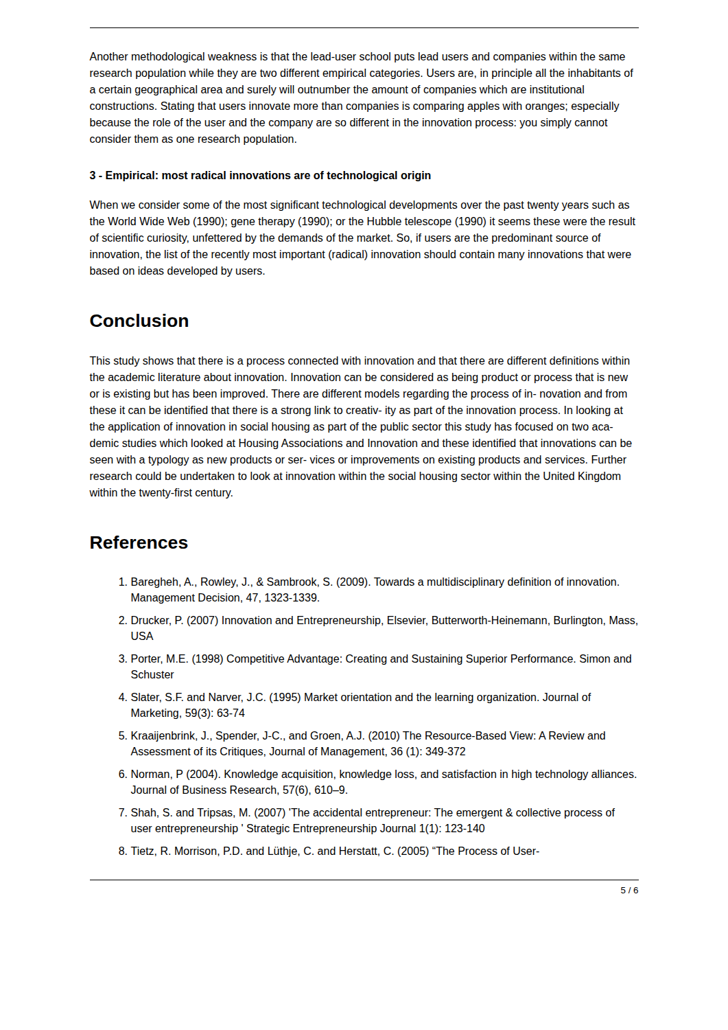Another methodological weakness is that the lead-user school puts lead users and companies within the same research population while they are two different empirical categories. Users are, in principle all the inhabitants of a certain geographical area and surely will outnumber the amount of companies which are institutional constructions. Stating that users innovate more than companies is comparing apples with oranges; especially because the role of the user and the company are so different in the innovation process: you simply cannot consider them as one research population.
3 - Empirical: most radical innovations are of technological origin
When we consider some of the most significant technological developments over the past twenty years such as the World Wide Web (1990); gene therapy (1990); or the Hubble telescope (1990) it seems these were the result of scientific curiosity, unfettered by the demands of the market. So, if users are the predominant source of innovation, the list of the recently most important (radical) innovation should contain many innovations that were based on ideas developed by users.
Conclusion
This study shows that there is a process connected with innovation and that there are different definitions within the academic literature about innovation. Innovation can be considered as being product or process that is new or is existing but has been improved. There are different models regarding the process of in- novation and from these it can be identified that there is a strong link to creativ- ity as part of the innovation process. In looking at the application of innovation in social housing as part of the public sector this study has focused on two aca- demic studies which looked at Housing Associations and Innovation and these identified that innovations can be seen with a typology as new products or ser- vices or improvements on existing products and services. Further research could be undertaken to look at innovation within the social housing sector within the United Kingdom within the twenty-first century.
References
Baregheh, A., Rowley, J., & Sambrook, S. (2009). Towards a multidisciplinary definition of innovation. Management Decision, 47, 1323-1339.
Drucker, P. (2007) Innovation and Entrepreneurship, Elsevier, Butterworth-Heinemann, Burlington, Mass, USA
Porter, M.E. (1998) Competitive Advantage: Creating and Sustaining Superior Performance. Simon and Schuster
Slater, S.F. and Narver, J.C. (1995) Market orientation and the learning organization. Journal of Marketing, 59(3): 63-74
Kraaijenbrink, J., Spender, J-C., and Groen, A.J. (2010) The Resource-Based View: A Review and Assessment of its Critiques, Journal of Management, 36 (1): 349-372
Norman, P (2004). Knowledge acquisition, knowledge loss, and satisfaction in high technology alliances. Journal of Business Research, 57(6), 610–9.
Shah, S. and Tripsas, M. (2007) 'The accidental entrepreneur: The emergent & collective process of user entrepreneurship ' Strategic Entrepreneurship Journal 1(1): 123-140
Tietz, R. Morrison, P.D. and Lüthje, C. and Herstatt, C. (2005) “The Process of User-
5 / 6